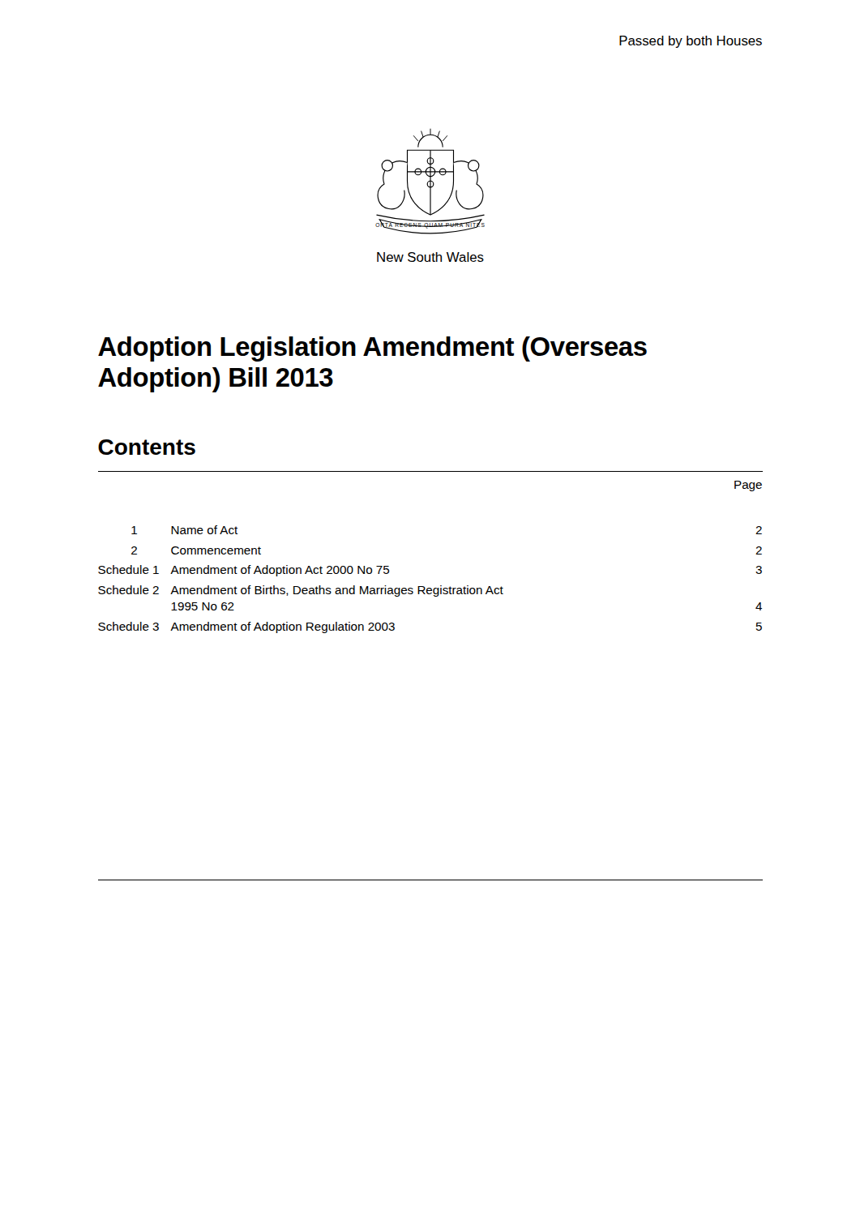Passed by both Houses
ORTA RECENS QUAM PURA NITES
New South Wales
Adoption Legislation Amendment (Overseas Adoption) Bill 2013
Contents
| Page |
| --- |
| 1 | Name of Act | 2 |
| 2 | Commencement | 2 |
| Schedule 1 | Amendment of Adoption Act 2000 No 75 | 3 |
| Schedule 2 | Amendment of Births, Deaths and Marriages Registration Act 1995 No 62 | 4 |
| Schedule 3 | Amendment of Adoption Regulation 2003 | 5 |